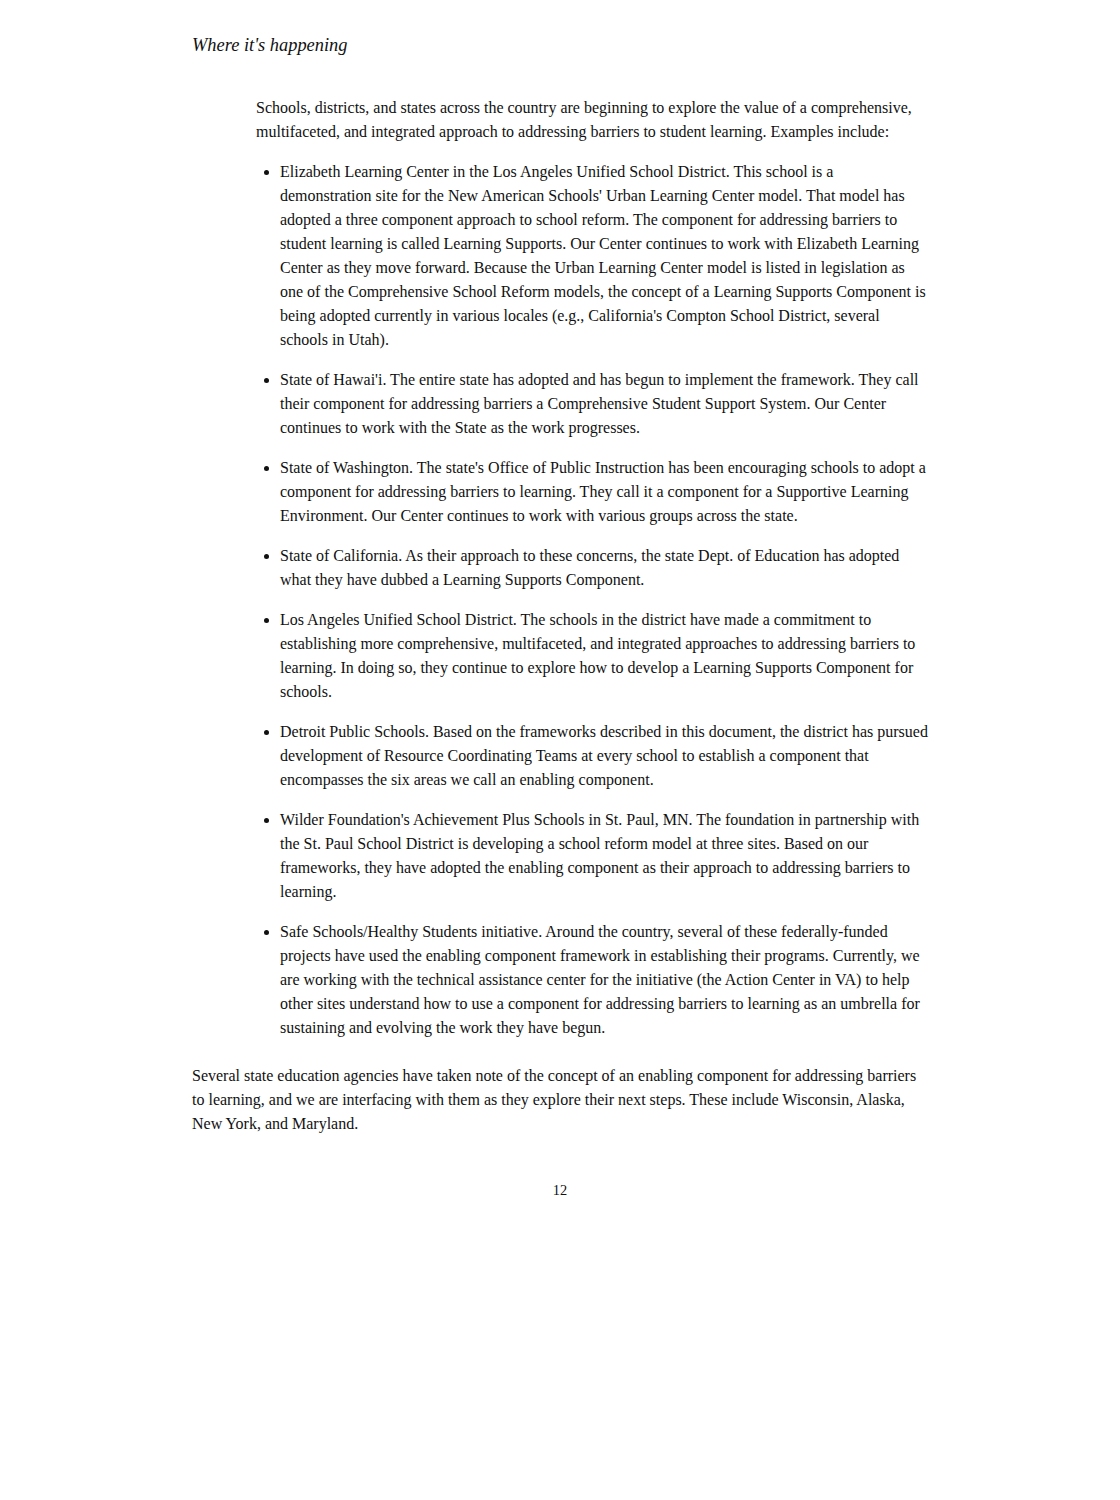Where it's happening
Schools, districts, and states across the country are beginning to explore the value of a comprehensive, multifaceted, and integrated approach to addressing barriers to student learning. Examples include:
Elizabeth Learning Center in the Los Angeles Unified School District. This school is a demonstration site for the New American Schools' Urban Learning Center model. That model has adopted a three component approach to school reform. The component for addressing barriers to student learning is called Learning Supports. Our Center continues to work with Elizabeth Learning Center as they move forward. Because the Urban Learning Center model is listed in legislation as one of the Comprehensive School Reform models, the concept of a Learning Supports Component is being adopted currently in various locales (e.g., California's Compton School District, several schools in Utah).
State of Hawai'i. The entire state has adopted and has begun to implement the framework. They call their component for addressing barriers a Comprehensive Student Support System. Our Center continues to work with the State as the work progresses.
State of Washington. The state's Office of Public Instruction has been encouraging schools to adopt a component for addressing barriers to learning. They call it a component for a Supportive Learning Environment. Our Center continues to work with various groups across the state.
State of California. As their approach to these concerns, the state Dept. of Education has adopted what they have dubbed a Learning Supports Component.
Los Angeles Unified School District. The schools in the district have made a commitment to establishing more comprehensive, multifaceted, and integrated approaches to addressing barriers to learning. In doing so, they continue to explore how to develop a Learning Supports Component for schools.
Detroit Public Schools. Based on the frameworks described in this document, the district has pursued development of Resource Coordinating Teams at every school to establish a component that encompasses the six areas we call an enabling component.
Wilder Foundation's Achievement Plus Schools in St. Paul, MN. The foundation in partnership with the St. Paul School District is developing a school reform model at three sites. Based on our frameworks, they have adopted the enabling component as their approach to addressing barriers to learning.
Safe Schools/Healthy Students initiative. Around the country, several of these federally-funded projects have used the enabling component framework in establishing their programs. Currently, we are working with the technical assistance center for the initiative (the Action Center in VA) to help other sites understand how to use a component for addressing barriers to learning as an umbrella for sustaining and evolving the work they have begun.
Several state education agencies have taken note of the concept of an enabling component for addressing barriers to learning, and we are interfacing with them as they explore their next steps. These include Wisconsin, Alaska, New York, and Maryland.
12